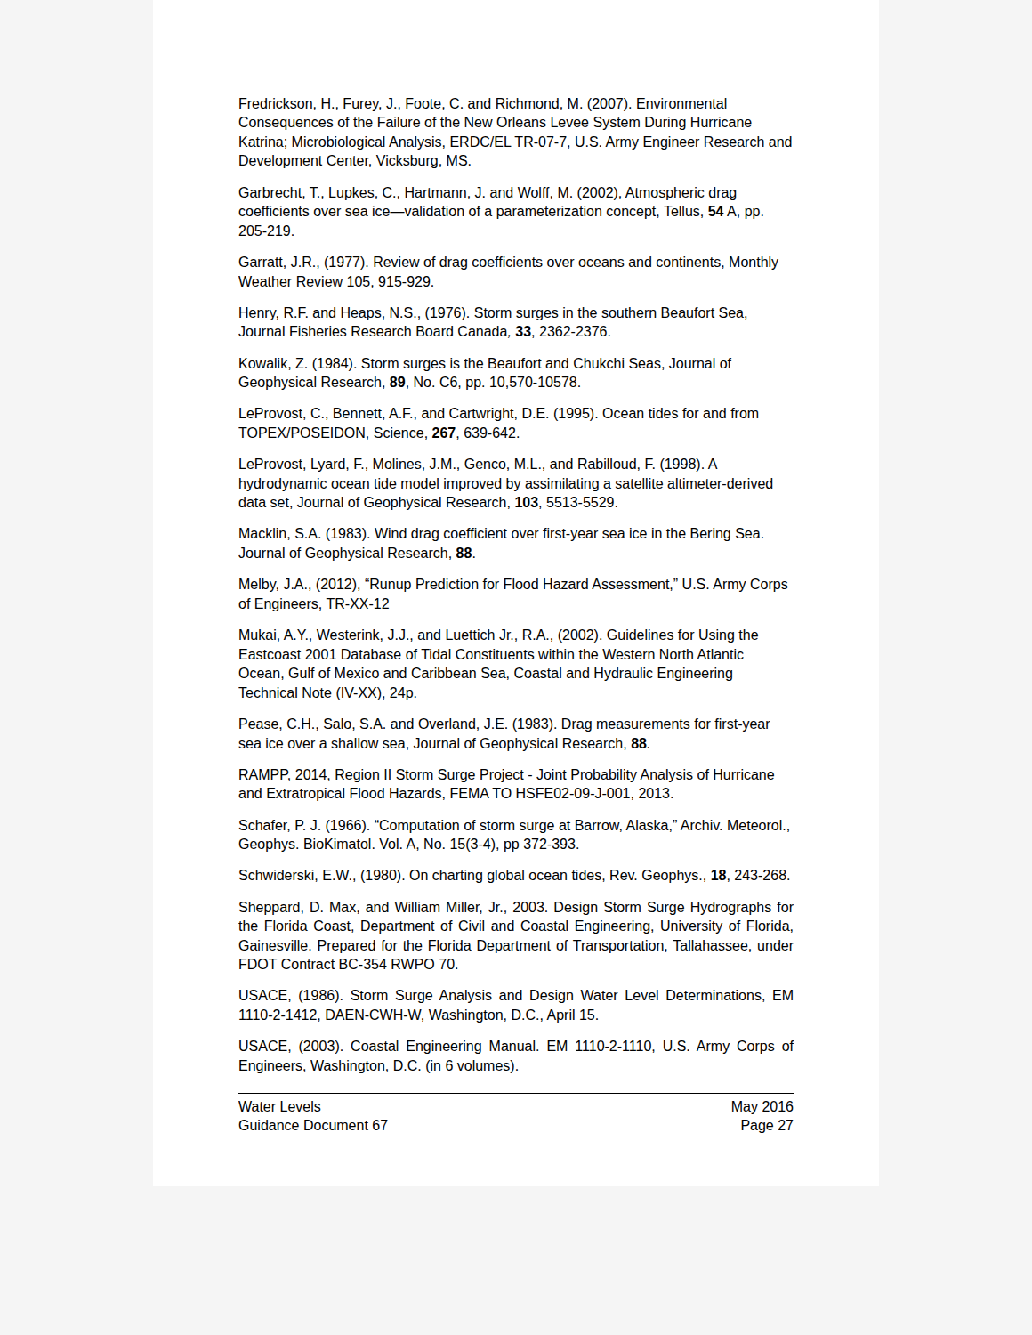Fredrickson, H., Furey, J., Foote, C. and Richmond, M. (2007). Environmental Consequences of the Failure of the New Orleans Levee System During Hurricane Katrina; Microbiological Analysis, ERDC/EL TR-07-7, U.S. Army Engineer Research and Development Center, Vicksburg, MS.
Garbrecht, T., Lupkes, C., Hartmann, J. and Wolff, M. (2002), Atmospheric drag coefficients over sea ice—validation of a parameterization concept, Tellus, 54 A, pp. 205-219.
Garratt, J.R., (1977). Review of drag coefficients over oceans and continents, Monthly Weather Review 105, 915-929.
Henry, R.F. and Heaps, N.S., (1976). Storm surges in the southern Beaufort Sea, Journal Fisheries Research Board Canada, 33, 2362-2376.
Kowalik, Z. (1984). Storm surges is the Beaufort and Chukchi Seas, Journal of Geophysical Research, 89, No. C6, pp. 10,570-10578.
LeProvost, C., Bennett, A.F., and Cartwright, D.E. (1995). Ocean tides for and from TOPEX/POSEIDON, Science, 267, 639-642.
LeProvost, Lyard, F., Molines, J.M., Genco, M.L., and Rabilloud, F. (1998). A hydrodynamic ocean tide model improved by assimilating a satellite altimeter-derived data set, Journal of Geophysical Research, 103, 5513-5529.
Macklin, S.A. (1983). Wind drag coefficient over first-year sea ice in the Bering Sea. Journal of Geophysical Research, 88.
Melby, J.A., (2012), “Runup Prediction for Flood Hazard Assessment,” U.S. Army Corps of Engineers, TR-XX-12
Mukai, A.Y., Westerink, J.J., and Luettich Jr., R.A., (2002). Guidelines for Using the Eastcoast 2001 Database of Tidal Constituents within the Western North Atlantic Ocean, Gulf of Mexico and Caribbean Sea, Coastal and Hydraulic Engineering Technical Note (IV-XX), 24p.
Pease, C.H., Salo, S.A. and Overland, J.E. (1983). Drag measurements for first-year sea ice over a shallow sea, Journal of Geophysical Research, 88.
RAMPP, 2014, Region II Storm Surge Project - Joint Probability Analysis of Hurricane and Extratropical Flood Hazards, FEMA TO HSFE02-09-J-001, 2013.
Schafer, P. J. (1966). “Computation of storm surge at Barrow, Alaska,” Archiv. Meteorol., Geophys. BioKimatol. Vol. A, No. 15(3-4), pp 372-393.
Schwiderski, E.W., (1980). On charting global ocean tides, Rev. Geophys., 18, 243-268.
Sheppard, D. Max, and William Miller, Jr., 2003. Design Storm Surge Hydrographs for the Florida Coast, Department of Civil and Coastal Engineering, University of Florida, Gainesville. Prepared for the Florida Department of Transportation, Tallahassee, under FDOT Contract BC-354 RWPO 70.
USACE, (1986). Storm Surge Analysis and Design Water Level Determinations, EM 1110-2-1412, DAEN-CWH-W, Washington, D.C., April 15.
USACE, (2003). Coastal Engineering Manual. EM 1110-2-1110, U.S. Army Corps of Engineers, Washington, D.C. (in 6 volumes).
| Water Levels | May 2016 |
| Guidance Document 67 | Page 27 |